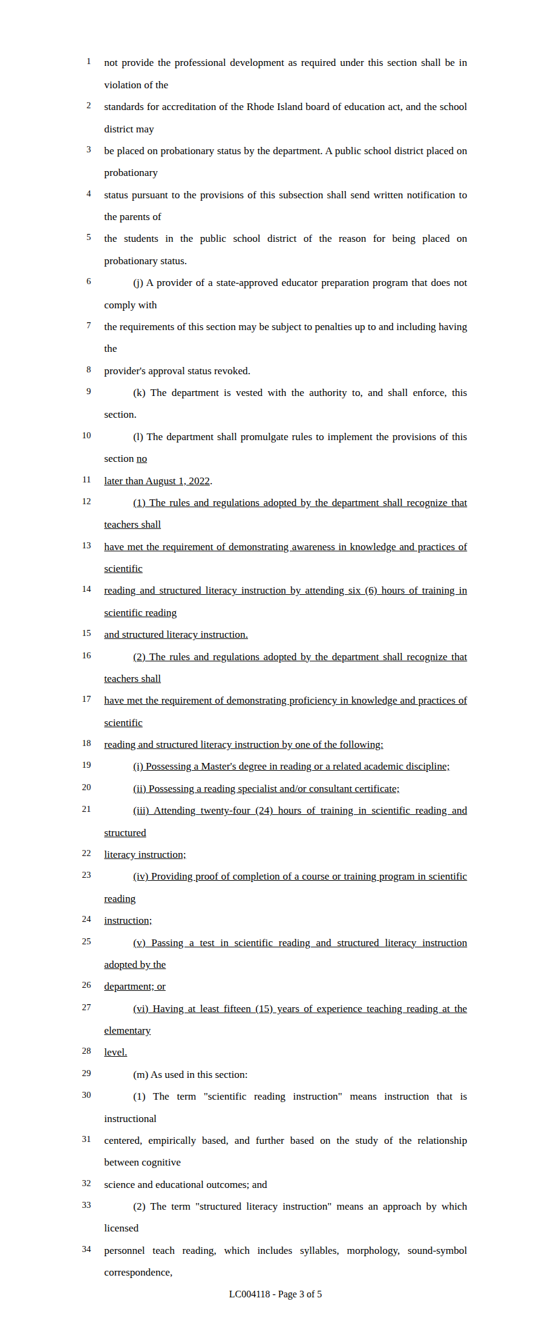not provide the professional development as required under this section shall be in violation of the
standards for accreditation of the Rhode Island board of education act, and the school district may
be placed on probationary status by the department. A public school district placed on probationary
status pursuant to the provisions of this subsection shall send written notification to the parents of
the students in the public school district of the reason for being placed on probationary status.
(j) A provider of a state-approved educator preparation program that does not comply with
the requirements of this section may be subject to penalties up to and including having the
provider's approval status revoked.
(k) The department is vested with the authority to, and shall enforce, this section.
(l) The department shall promulgate rules to implement the provisions of this section no
later than August 1, 2022.
(1) The rules and regulations adopted by the department shall recognize that teachers shall
have met the requirement of demonstrating awareness in knowledge and practices of scientific
reading and structured literacy instruction by attending six (6) hours of training in scientific reading
and structured literacy instruction.
(2) The rules and regulations adopted by the department shall recognize that teachers shall
have met the requirement of demonstrating proficiency in knowledge and practices of scientific
reading and structured literacy instruction by one of the following:
(i) Possessing a Master's degree in reading or a related academic discipline;
(ii) Possessing a reading specialist and/or consultant certificate;
(iii) Attending twenty-four (24) hours of training in scientific reading and structured
literacy instruction;
(iv) Providing proof of completion of a course or training program in scientific reading
instruction;
(v) Passing a test in scientific reading and structured literacy instruction adopted by the
department; or
(vi) Having at least fifteen (15) years of experience teaching reading at the elementary
level.
(m) As used in this section:
(1) The term "scientific reading instruction" means instruction that is instructional
centered, empirically based, and further based on the study of the relationship between cognitive
science and educational outcomes; and
(2) The term "structured literacy instruction" means an approach by which licensed
personnel teach reading, which includes syllables, morphology, sound-symbol correspondence,
LC004118 - Page 3 of 5